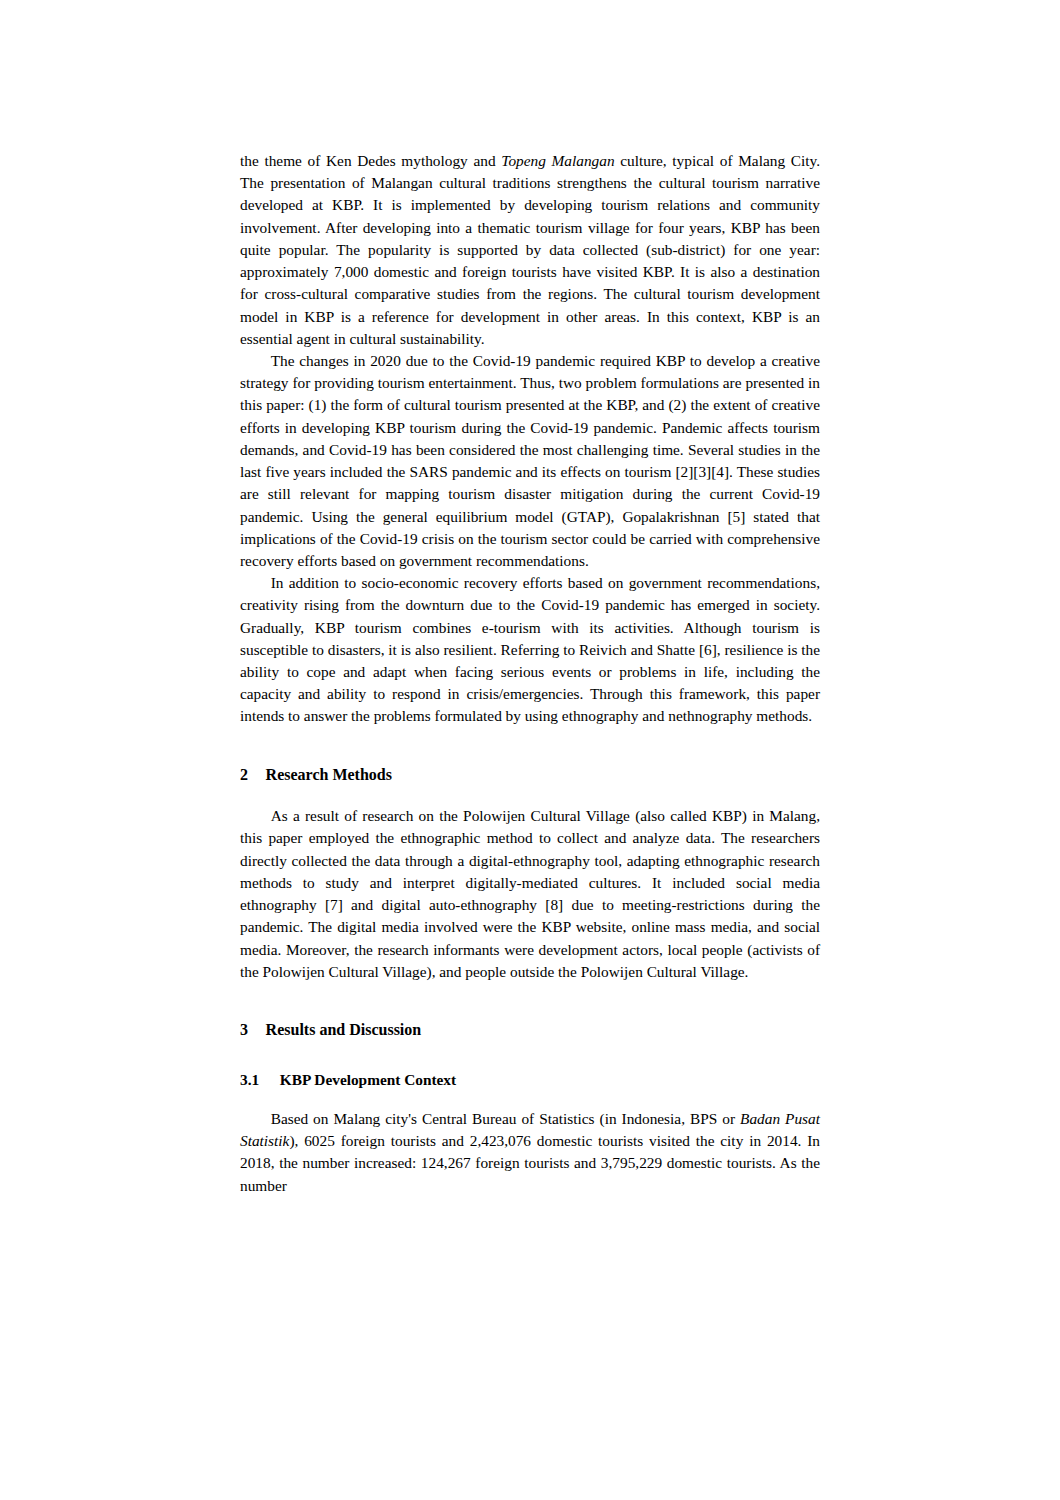the theme of Ken Dedes mythology and Topeng Malangan culture, typical of Malang City. The presentation of Malangan cultural traditions strengthens the cultural tourism narrative developed at KBP. It is implemented by developing tourism relations and community involvement. After developing into a thematic tourism village for four years, KBP has been quite popular. The popularity is supported by data collected (sub-district) for one year: approximately 7,000 domestic and foreign tourists have visited KBP. It is also a destination for cross-cultural comparative studies from the regions. The cultural tourism development model in KBP is a reference for development in other areas. In this context, KBP is an essential agent in cultural sustainability.
The changes in 2020 due to the Covid-19 pandemic required KBP to develop a creative strategy for providing tourism entertainment. Thus, two problem formulations are presented in this paper: (1) the form of cultural tourism presented at the KBP, and (2) the extent of creative efforts in developing KBP tourism during the Covid-19 pandemic. Pandemic affects tourism demands, and Covid-19 has been considered the most challenging time. Several studies in the last five years included the SARS pandemic and its effects on tourism [2][3][4]. These studies are still relevant for mapping tourism disaster mitigation during the current Covid-19 pandemic. Using the general equilibrium model (GTAP), Gopalakrishnan [5] stated that implications of the Covid-19 crisis on the tourism sector could be carried with comprehensive recovery efforts based on government recommendations.
In addition to socio-economic recovery efforts based on government recommendations, creativity rising from the downturn due to the Covid-19 pandemic has emerged in society. Gradually, KBP tourism combines e-tourism with its activities. Although tourism is susceptible to disasters, it is also resilient. Referring to Reivich and Shatte [6], resilience is the ability to cope and adapt when facing serious events or problems in life, including the capacity and ability to respond in crisis/emergencies. Through this framework, this paper intends to answer the problems formulated by using ethnography and nethnography methods.
2 Research Methods
As a result of research on the Polowijen Cultural Village (also called KBP) in Malang, this paper employed the ethnographic method to collect and analyze data. The researchers directly collected the data through a digital-ethnography tool, adapting ethnographic research methods to study and interpret digitally-mediated cultures. It included social media ethnography [7] and digital auto-ethnography [8] due to meeting-restrictions during the pandemic. The digital media involved were the KBP website, online mass media, and social media. Moreover, the research informants were development actors, local people (activists of the Polowijen Cultural Village), and people outside the Polowijen Cultural Village.
3 Results and Discussion
3.1 KBP Development Context
Based on Malang city's Central Bureau of Statistics (in Indonesia, BPS or Badan Pusat Statistik), 6025 foreign tourists and 2,423,076 domestic tourists visited the city in 2014. In 2018, the number increased: 124,267 foreign tourists and 3,795,229 domestic tourists. As the number